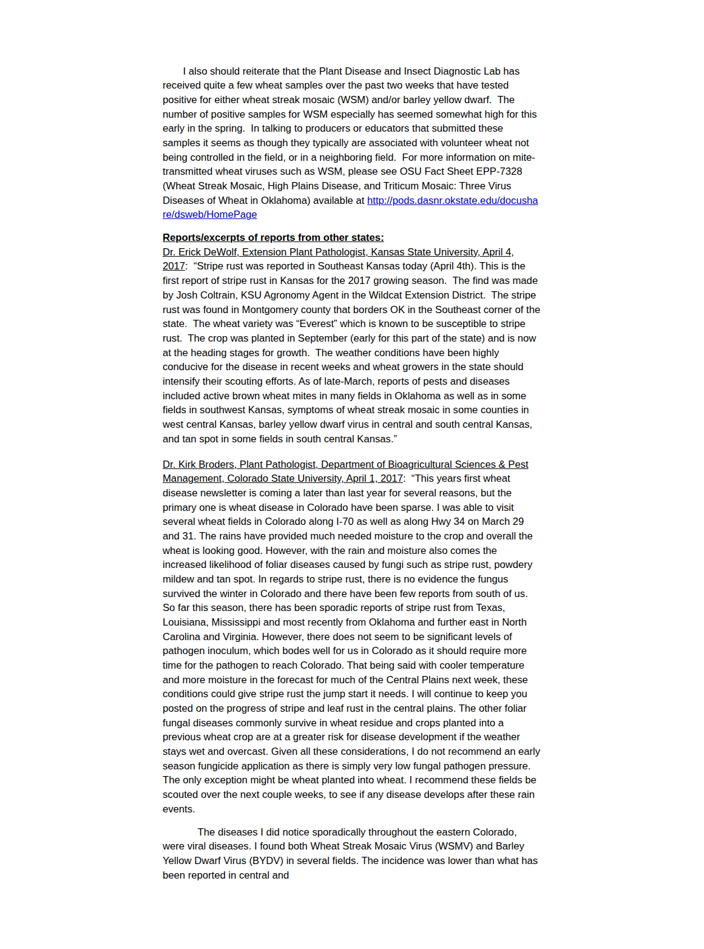I also should reiterate that the Plant Disease and Insect Diagnostic Lab has received quite a few wheat samples over the past two weeks that have tested positive for either wheat streak mosaic (WSM) and/or barley yellow dwarf. The number of positive samples for WSM especially has seemed somewhat high for this early in the spring. In talking to producers or educators that submitted these samples it seems as though they typically are associated with volunteer wheat not being controlled in the field, or in a neighboring field. For more information on mite-transmitted wheat viruses such as WSM, please see OSU Fact Sheet EPP-7328 (Wheat Streak Mosaic, High Plains Disease, and Triticum Mosaic: Three Virus Diseases of Wheat in Oklahoma) available at http://pods.dasnr.okstate.edu/docushare/dsweb/HomePage
Reports/excerpts of reports from other states:
Dr. Erick DeWolf, Extension Plant Pathologist, Kansas State University, April 4, 2017: “Stripe rust was reported in Southeast Kansas today (April 4th). This is the first report of stripe rust in Kansas for the 2017 growing season. The find was made by Josh Coltrain, KSU Agronomy Agent in the Wildcat Extension District. The stripe rust was found in Montgomery county that borders OK in the Southeast corner of the state. The wheat variety was “Everest” which is known to be susceptible to stripe rust. The crop was planted in September (early for this part of the state) and is now at the heading stages for growth. The weather conditions have been highly conducive for the disease in recent weeks and wheat growers in the state should intensify their scouting efforts. As of late-March, reports of pests and diseases included active brown wheat mites in many fields in Oklahoma as well as in some fields in southwest Kansas, symptoms of wheat streak mosaic in some counties in west central Kansas, barley yellow dwarf virus in central and south central Kansas, and tan spot in some fields in south central Kansas.”
Dr. Kirk Broders, Plant Pathologist, Department of Bioagricultural Sciences & Pest Management, Colorado State University, April 1, 2017: “This years first wheat disease newsletter is coming a later than last year for several reasons, but the primary one is wheat disease in Colorado have been sparse. I was able to visit several wheat fields in Colorado along I-70 as well as along Hwy 34 on March 29 and 31. The rains have provided much needed moisture to the crop and overall the wheat is looking good. However, with the rain and moisture also comes the increased likelihood of foliar diseases caused by fungi such as stripe rust, powdery mildew and tan spot. In regards to stripe rust, there is no evidence the fungus survived the winter in Colorado and there have been few reports from south of us. So far this season, there has been sporadic reports of stripe rust from Texas, Louisiana, Mississippi and most recently from Oklahoma and further east in North Carolina and Virginia. However, there does not seem to be significant levels of pathogen inoculum, which bodes well for us in Colorado as it should require more time for the pathogen to reach Colorado. That being said with cooler temperature and more moisture in the forecast for much of the Central Plains next week, these conditions could give stripe rust the jump start it needs. I will continue to keep you posted on the progress of stripe and leaf rust in the central plains. The other foliar fungal diseases commonly survive in wheat residue and crops planted into a previous wheat crop are at a greater risk for disease development if the weather stays wet and overcast. Given all these considerations, I do not recommend an early season fungicide application as there is simply very low fungal pathogen pressure. The only exception might be wheat planted into wheat. I recommend these fields be scouted over the next couple weeks, to see if any disease develops after these rain events.
The diseases I did notice sporadically throughout the eastern Colorado, were viral diseases. I found both Wheat Streak Mosaic Virus (WSMV) and Barley Yellow Dwarf Virus (BYDV) in several fields. The incidence was lower than what has been reported in central and